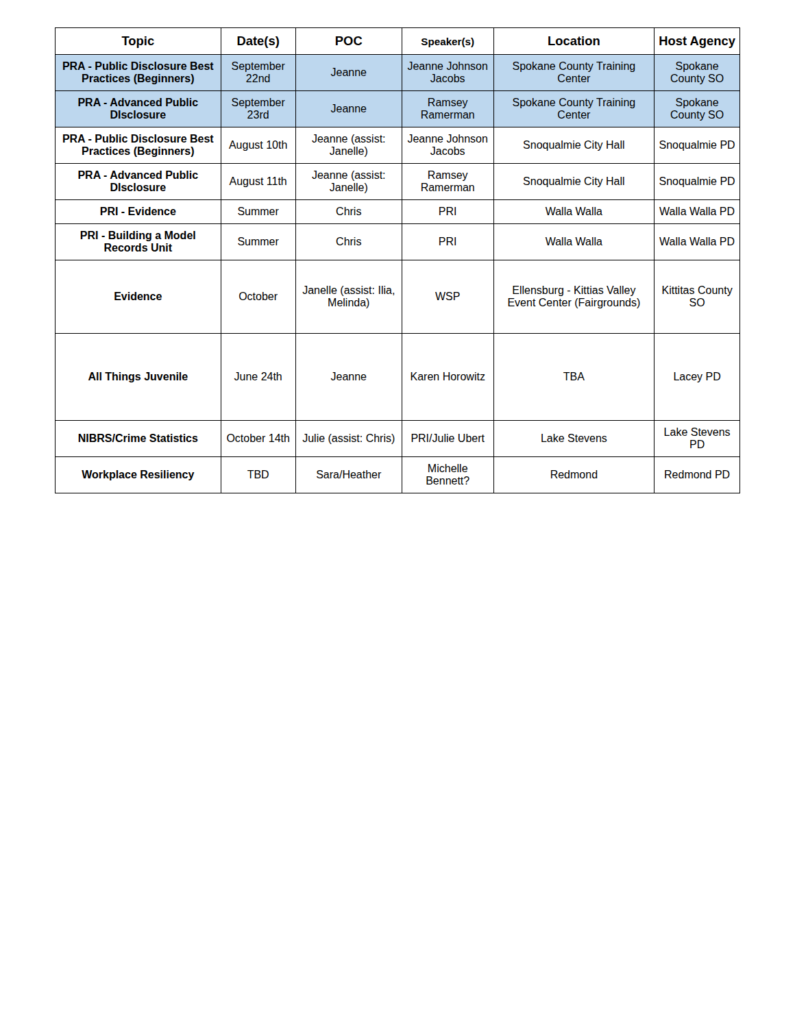| Topic | Date(s) | POC | Speaker(s) | Location | Host Agency |
| --- | --- | --- | --- | --- | --- |
| PRA - Public Disclosure Best Practices (Beginners) | September 22nd | Jeanne | Jeanne Johnson Jacobs | Spokane County Training Center | Spokane County SO |
| PRA - Advanced Public DIsclosure | September 23rd | Jeanne | Ramsey Ramerman | Spokane County Training Center | Spokane County SO |
| PRA - Public Disclosure Best Practices (Beginners) | August 10th | Jeanne (assist: Janelle) | Jeanne Johnson Jacobs | Snoqualmie City Hall | Snoqualmie PD |
| PRA - Advanced Public DIsclosure | August 11th | Jeanne (assist: Janelle) | Ramsey Ramerman | Snoqualmie City Hall | Snoqualmie PD |
| PRI - Evidence | Summer | Chris | PRI | Walla Walla | Walla Walla PD |
| PRI - Building a Model Records Unit | Summer | Chris | PRI | Walla Walla | Walla Walla PD |
| Evidence | October | Janelle (assist: Ilia, Melinda) | WSP | Ellensburg - Kittias Valley Event Center (Fairgrounds) | Kittitas County SO |
| All Things Juvenile | June 24th | Jeanne | Karen Horowitz | TBA | Lacey PD |
| NIBRS/Crime Statistics | October 14th | Julie (assist: Chris) | PRI/Julie Ubert | Lake Stevens | Lake Stevens PD |
| Workplace Resiliency | TBD | Sara/Heather | Michelle Bennett? | Redmond | Redmond PD |